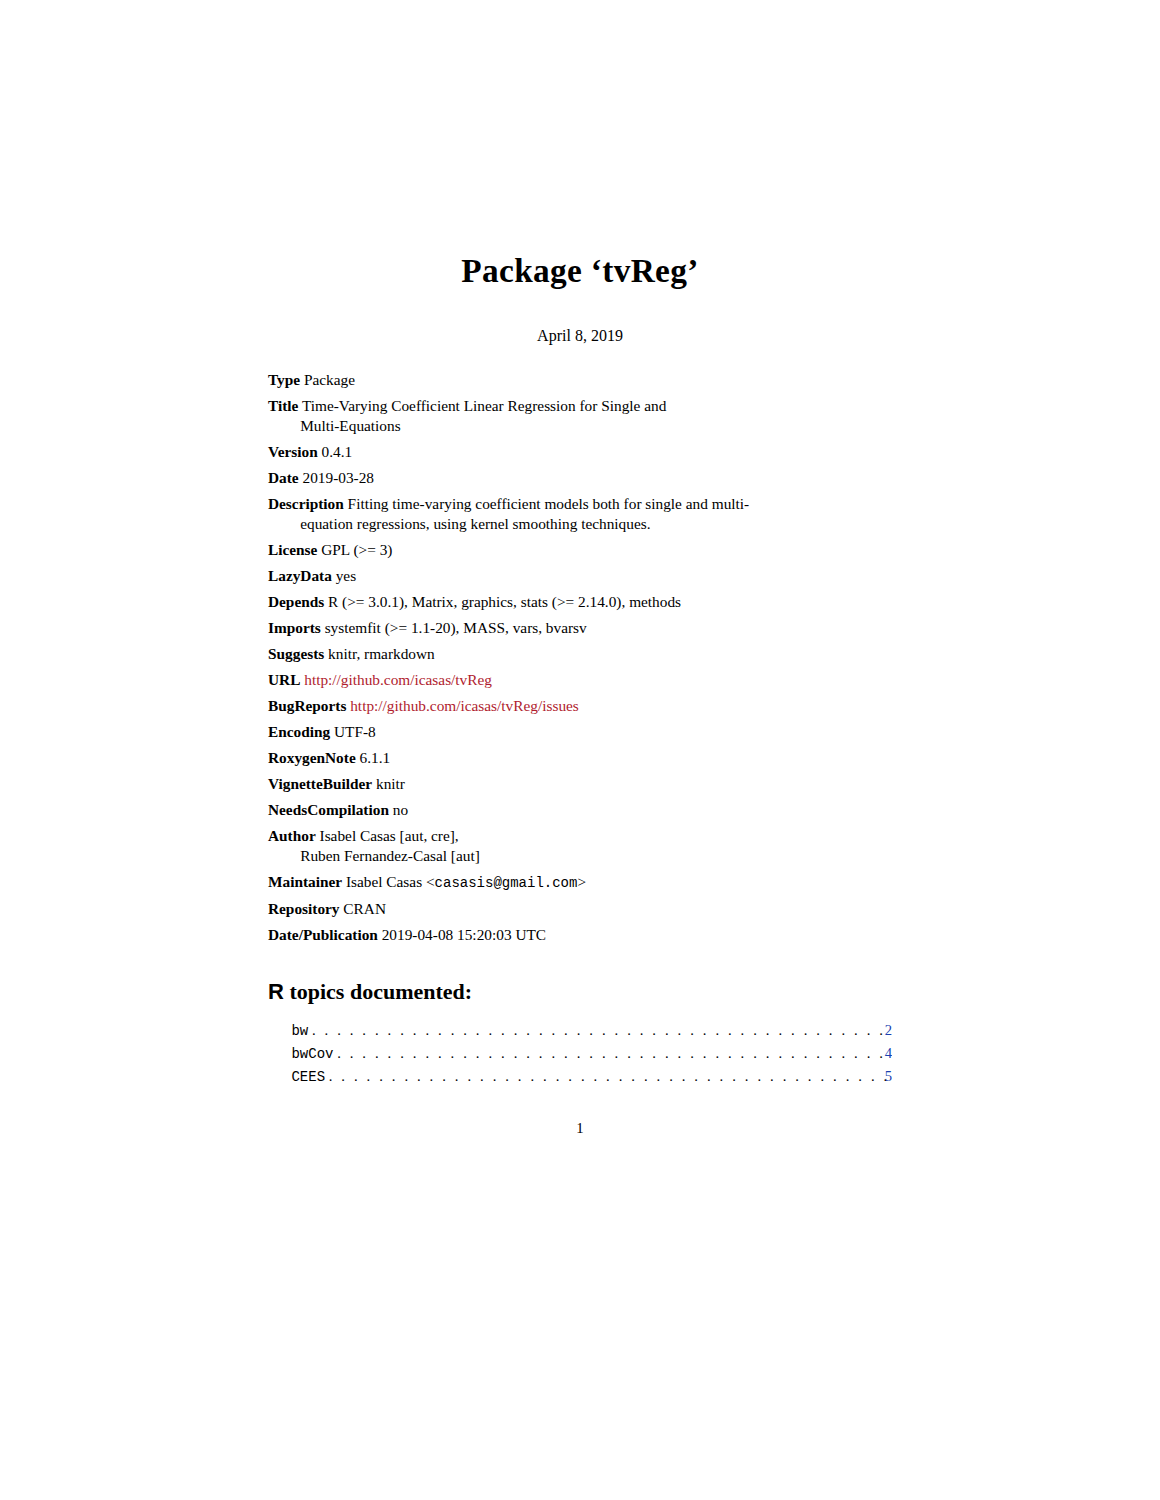Package ‘tvReg’
April 8, 2019
Type Package
Title Time-Varying Coefficient Linear Regression for Single and
Multi-Equations
Version 0.4.1
Date 2019-03-28
Description Fitting time-varying coefficient models both for single and multi-
equation regressions, using kernel smoothing techniques.
License GPL (>= 3)
LazyData yes
Depends R (>= 3.0.1), Matrix, graphics, stats (>= 2.14.0), methods
Imports systemfit (>= 1.1-20), MASS, vars, bvarsv
Suggests knitr, rmarkdown
URL http://github.com/icasas/tvReg
BugReports http://github.com/icasas/tvReg/issues
Encoding UTF-8
RoxygenNote 6.1.1
VignetteBuilder knitr
NeedsCompilation no
Author Isabel Casas [aut, cre],
Ruben Fernandez-Casal [aut]
Maintainer Isabel Casas <casasis@gmail.com>
Repository CRAN
Date/Publication 2019-04-08 15:20:03 UTC
R topics documented:
2 bw . . . . . . . . . . . . . . . . . . . . . . . . . . . . . . . . . . . . . . . . . . . . . . . . . . .
4 bwCov . . . . . . . . . . . . . . . . . . . . . . . . . . . . . . . . . . . . . . . . . . . . . . . . .
5 CEES . . . . . . . . . . . . . . . . . . . . . . . . . . . . . . . . . . . . . . . . . . . . . . . . .
1